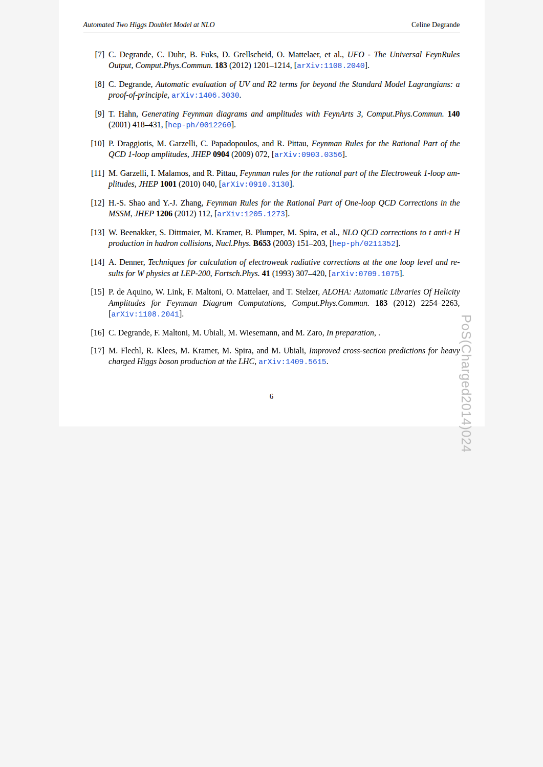Automated Two Higgs Doublet Model at NLO Celine Degrande
PoS(Charged2014)024
C. Degrande, C. Duhr, B. Fuks, D. Grellscheid, O. Mattelaer, et al., UFO - The Universal FeynRules Output, Comput.Phys.Commun. 183 (2012) 1201–1214, [arXiv:1108.2040].
C. Degrande, Automatic evaluation of UV and R2 terms for beyond the Standard Model Lagrangians: a proof-of-principle, arXiv:1406.3030.
T. Hahn, Generating Feynman diagrams and amplitudes with FeynArts 3, Comput.Phys.Commun. 140 (2001) 418–431, [hep-ph/0012260].
P. Draggiotis, M. Garzelli, C. Papadopoulos, and R. Pittau, Feynman Rules for the Rational Part of the QCD 1-loop amplitudes, JHEP 0904 (2009) 072, [arXiv:0903.0356].
M. Garzelli, I. Malamos, and R. Pittau, Feynman rules for the rational part of the Electroweak 1-loop amplitudes, JHEP 1001 (2010) 040, [arXiv:0910.3130].
H.-S. Shao and Y.-J. Zhang, Feynman Rules for the Rational Part of One-loop QCD Corrections in the MSSM, JHEP 1206 (2012) 112, [arXiv:1205.1273].
W. Beenakker, S. Dittmaier, M. Kramer, B. Plumper, M. Spira, et al., NLO QCD corrections to t anti-t H production in hadron collisions, Nucl.Phys. B653 (2003) 151–203, [hep-ph/0211352].
A. Denner, Techniques for calculation of electroweak radiative corrections at the one loop level and results for W physics at LEP-200, Fortsch.Phys. 41 (1993) 307–420, [arXiv:0709.1075].
P. de Aquino, W. Link, F. Maltoni, O. Mattelaer, and T. Stelzer, ALOHA: Automatic Libraries Of Helicity Amplitudes for Feynman Diagram Computations, Comput.Phys.Commun. 183 (2012) 2254–2263, [arXiv:1108.2041].
C. Degrande, F. Maltoni, M. Ubiali, M. Wiesemann, and M. Zaro, In preparation, .
M. Flechl, R. Klees, M. Kramer, M. Spira, and M. Ubiali, Improved cross-section predictions for heavy charged Higgs boson production at the LHC, arXiv:1409.5615.
6